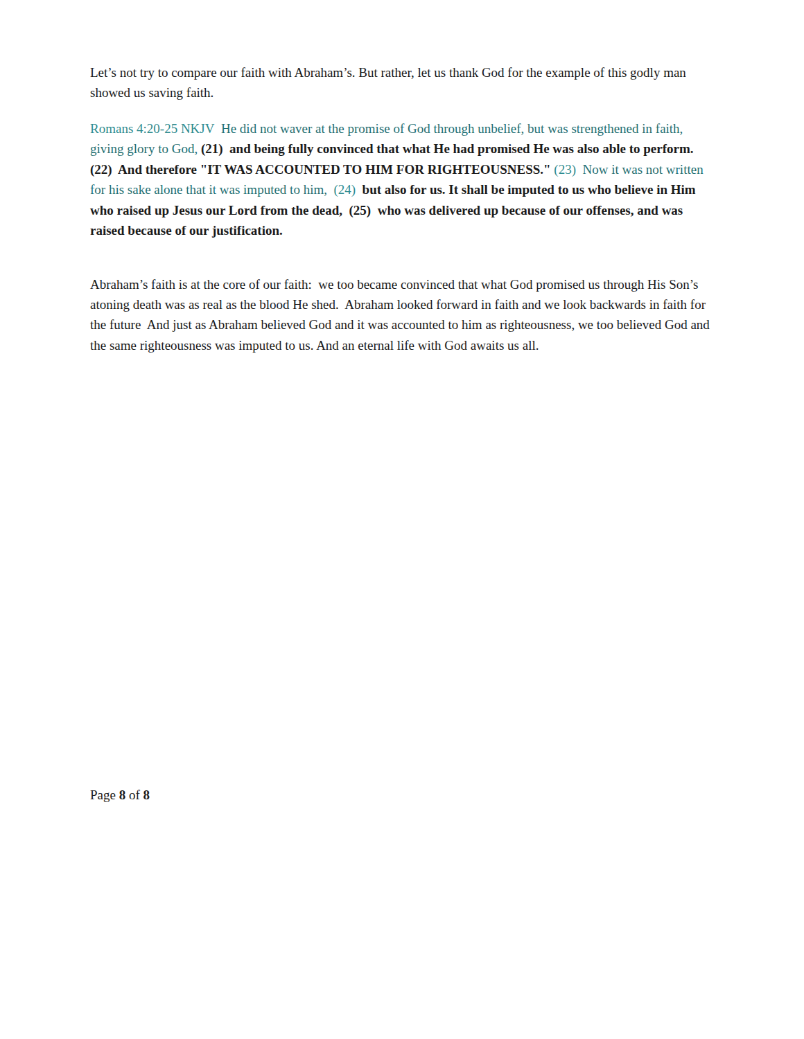Let’s not try to compare our faith with Abraham’s. But rather, let us thank God for the example of this godly man showed us saving faith.
Romans 4:20-25 NKJV He did not waver at the promise of God through unbelief, but was strengthened in faith, giving glory to God, (21) and being fully convinced that what He had promised He was also able to perform. (22) And therefore "IT WAS ACCOUNTED TO HIM FOR RIGHTEOUSNESS." (23) Now it was not written for his sake alone that it was imputed to him, (24) but also for us. It shall be imputed to us who believe in Him who raised up Jesus our Lord from the dead, (25) who was delivered up because of our offenses, and was raised because of our justification.
Abraham’s faith is at the core of our faith: we too became convinced that what God promised us through His Son’s atoning death was as real as the blood He shed. Abraham looked forward in faith and we look backwards in faith for the future And just as Abraham believed God and it was accounted to him as righteousness, we too believed God and the same righteousness was imputed to us. And an eternal life with God awaits us all.
Page 8 of 8